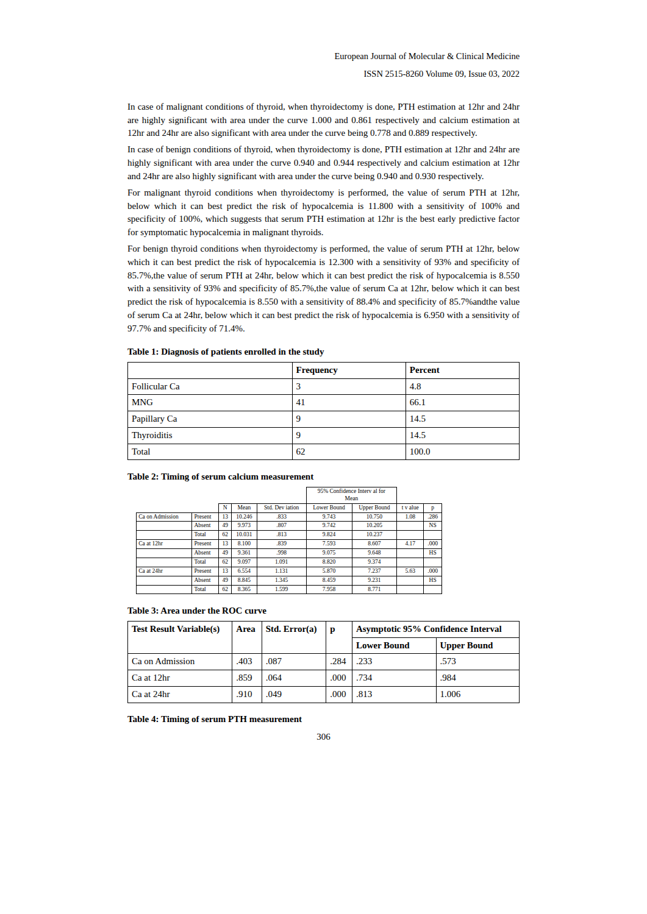European Journal of Molecular & Clinical Medicine ISSN 2515-8260 Volume 09, Issue 03, 2022
In case of malignant conditions of thyroid, when thyroidectomy is done, PTH estimation at 12hr and 24hr are highly significant with area under the curve 1.000 and 0.861 respectively and calcium estimation at 12hr and 24hr are also significant with area under the curve being 0.778 and 0.889 respectively.
In case of benign conditions of thyroid, when thyroidectomy is done, PTH estimation at 12hr and 24hr are highly significant with area under the curve 0.940 and 0.944 respectively and calcium estimation at 12hr and 24hr are also highly significant with area under the curve being 0.940 and 0.930 respectively.
For malignant thyroid conditions when thyroidectomy is performed, the value of serum PTH at 12hr, below which it can best predict the risk of hypocalcemia is 11.800 with a sensitivity of 100% and specificity of 100%, which suggests that serum PTH estimation at 12hr is the best early predictive factor for symptomatic hypocalcemia in malignant thyroids.
For benign thyroid conditions when thyroidectomy is performed, the value of serum PTH at 12hr, below which it can best predict the risk of hypocalcemia is 12.300 with a sensitivity of 93% and specificity of 85.7%,the value of serum PTH at 24hr, below which it can best predict the risk of hypocalcemia is 8.550 with a sensitivity of 93% and specificity of 85.7%,the value of serum Ca at 12hr, below which it can best predict the risk of hypocalcemia is 8.550 with a sensitivity of 88.4% and specificity of 85.7%andthe value of serum Ca at 24hr, below which it can best predict the risk of hypocalcemia is 6.950 with a sensitivity of 97.7% and specificity of 71.4%.
Table 1: Diagnosis of patients enrolled in the study
| | Frequency | Percent |
| Follicular Ca | 3 | 4.8 |
| MNG | 41 | 66.1 |
| Papillary Ca | 9 | 14.5 |
| Thyroiditis | 9 | 14.5 |
| Total | 62 | 100.0 |
Table 2: Timing of serum calcium measurement
| | | | | | 95% Confidence Interv al for Mean | | |
| | | N | Mean | Std. Dev iation | Lower Bound | Upper Bound | t v alue | p |
| Ca on Admission | Present | 13 | 10.246 | .833 | 9.743 | 10.750 | 1.08 | .286 |
| | Absent | 49 | 9.973 | .807 | 9.742 | 10.205 | | NS |
| | Total | 62 | 10.031 | .813 | 9.824 | 10.237 | | |
| Ca at 12hr | Present | 13 | 8.100 | .839 | 7.593 | 8.607 | 4.17 | .000 |
| | Absent | 49 | 9.361 | .998 | 9.075 | 9.648 | | HS |
| | Total | 62 | 9.097 | 1.091 | 8.820 | 9.374 | | |
| Ca at 24hr | Present | 13 | 6.554 | 1.131 | 5.870 | 7.237 | 5.63 | .000 |
| | Absent | 49 | 8.845 | 1.345 | 8.459 | 9.231 | | HS |
| | Total | 62 | 8.365 | 1.599 | 7.958 | 8.771 | | |
Table 3: Area under the ROC curve
| Test Result Variable(s) | Area | Std. Error(a) | p | Asymptotic 95% Confidence Interval |
| Lower Bound | Upper Bound |
| Ca on Admission | .403 | .087 | .284 | .233 | .573 |
| Ca at 12hr | .859 | .064 | .000 | .734 | .984 |
| Ca at 24hr | .910 | .049 | .000 | .813 | 1.006 |
Table 4: Timing of serum PTH measurement
306